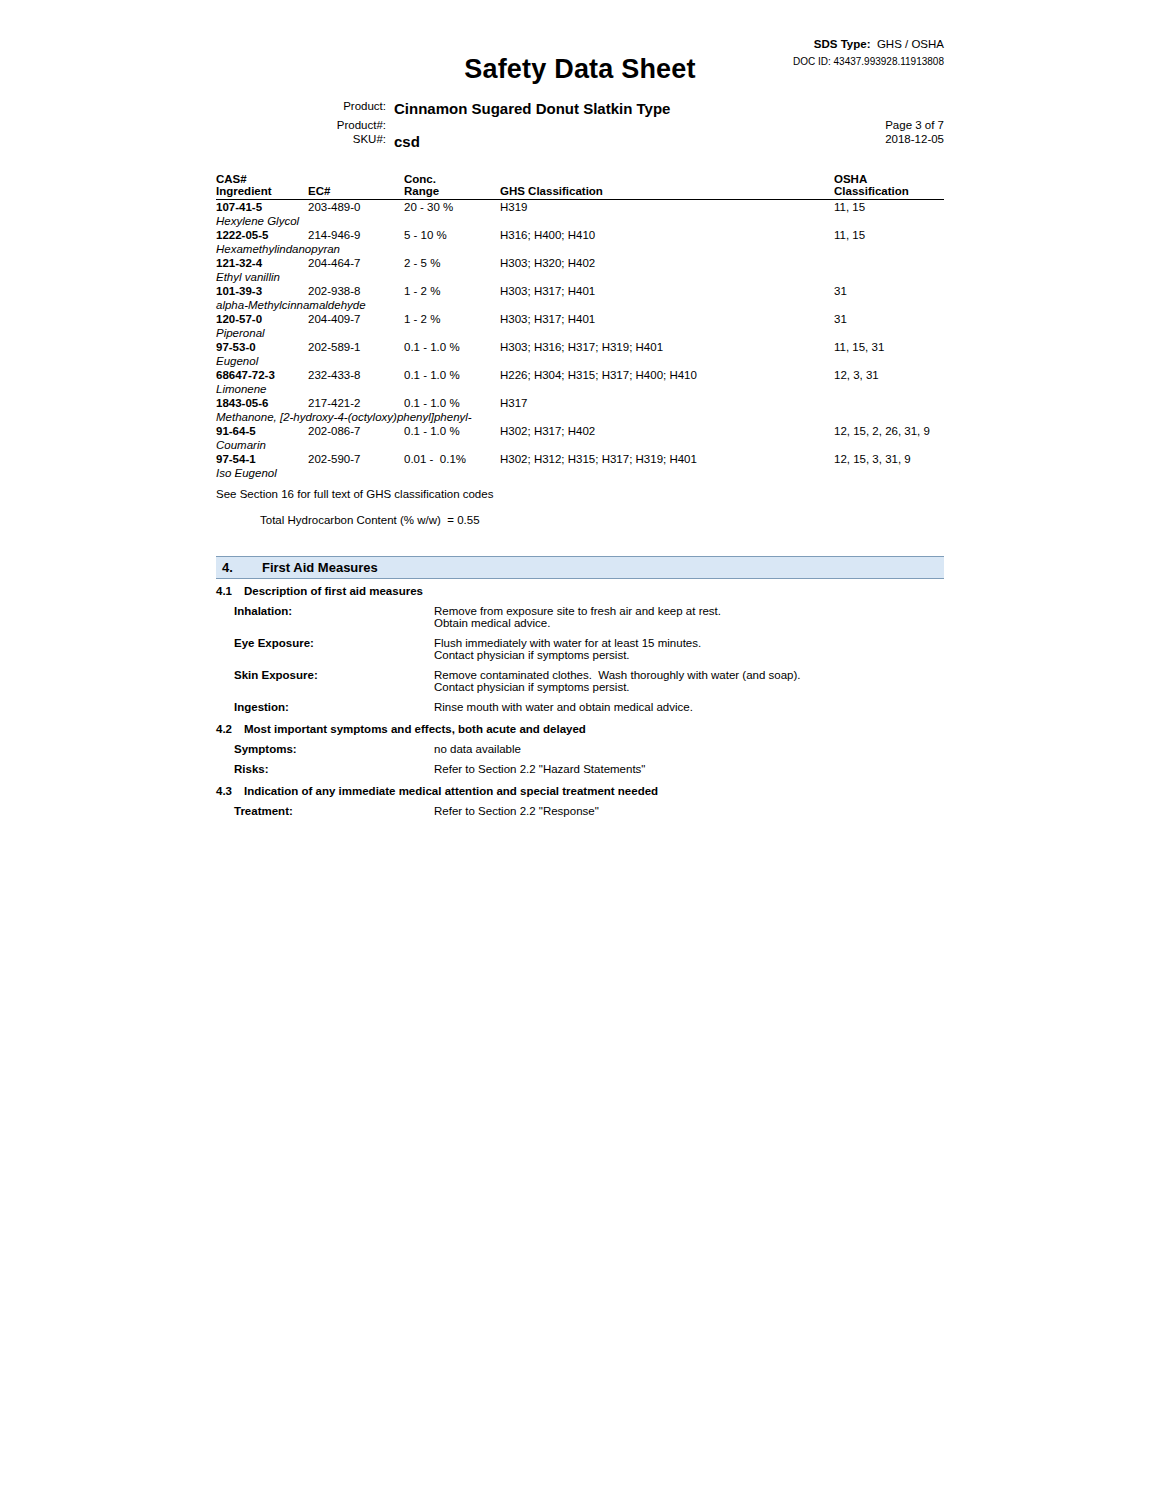SDS Type: GHS / OSHA
DOC ID: 43437.993928.11913808
Safety Data Sheet
| Product: | Cinnamon Sugared Donut Slatkin Type | |
| Product#: | | Page 3 of 7 |
| SKU#: | csd | 2018-12-05 |
| CAS# Ingredient | EC# | Conc. Range | GHS Classification | OSHA Classification |
| --- | --- | --- | --- | --- |
| 107-41-5 | 203-489-0 | 20 - 30 % | H319 | 11, 15 |
| Hexylene Glycol |
| 1222-05-5 | 214-946-9 | 5 - 10 % | H316; H400; H410 | 11, 15 |
| Hexamethylindanopyran |
| 121-32-4 | 204-464-7 | 2 - 5 % | H303; H320; H402 | |
| Ethyl vanillin |
| 101-39-3 | 202-938-8 | 1 - 2 % | H303; H317; H401 | 31 |
| alpha-Methylcinnamaldehyde |
| 120-57-0 | 204-409-7 | 1 - 2 % | H303; H317; H401 | 31 |
| Piperonal |
| 97-53-0 | 202-589-1 | 0.1 - 1.0 % | H303; H316; H317; H319; H401 | 11, 15, 31 |
| Eugenol |
| 68647-72-3 | 232-433-8 | 0.1 - 1.0 % | H226; H304; H315; H317; H400; H410 | 12, 3, 31 |
| Limonene |
| 1843-05-6 | 217-421-2 | 0.1 - 1.0 % | H317 | |
| Methanone, [2-hydroxy-4-(octyloxy)phenyl]phenyl- |
| 91-64-5 | 202-086-7 | 0.1 - 1.0 % | H302; H317; H402 | 12, 15, 2, 26, 31, 9 |
| Coumarin |
| 97-54-1 | 202-590-7 | 0.01 - 0.1% | H302; H312; H315; H317; H319; H401 | 12, 15, 3, 31, 9 |
| Iso Eugenol |
See Section 16 for full text of GHS classification codes
Total Hydrocarbon Content (% w/w) = 0.55
4. First Aid Measures
4.1 Description of first aid measures
| Inhalation: | Remove from exposure site to fresh air and keep at rest. Obtain medical advice. |
| Eye Exposure: | Flush immediately with water for at least 15 minutes. Contact physician if symptoms persist. |
| Skin Exposure: | Remove contaminated clothes. Wash thoroughly with water (and soap). Contact physician if symptoms persist. |
| Ingestion: | Rinse mouth with water and obtain medical advice. |
4.2 Most important symptoms and effects, both acute and delayed
| Symptoms: | no data available |
| Risks: | Refer to Section 2.2 "Hazard Statements" |
4.3 Indication of any immediate medical attention and special treatment needed
| Treatment: | Refer to Section 2.2 "Response" |